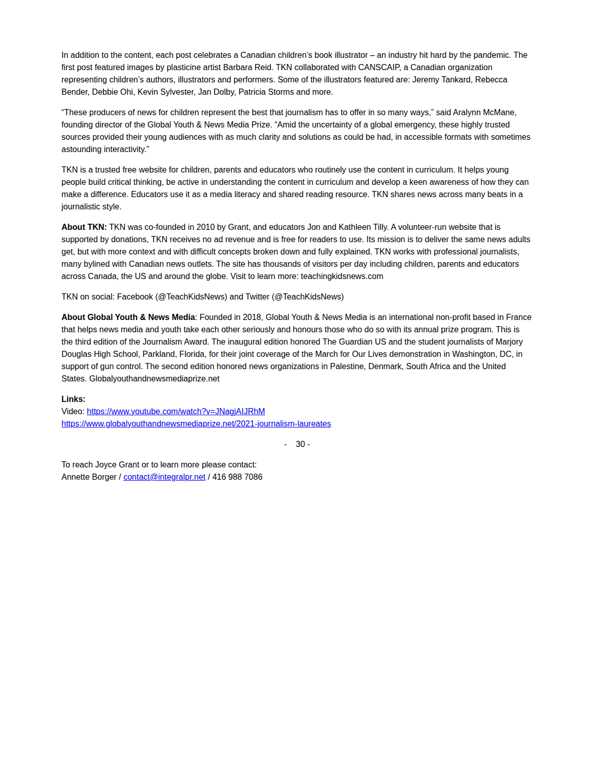In addition to the content, each post celebrates a Canadian children’s book illustrator – an industry hit hard by the pandemic. The first post featured images by plasticine artist Barbara Reid. TKN collaborated with CANSCAIP, a Canadian organization representing children’s authors, illustrators and performers. Some of the illustrators featured are: Jeremy Tankard, Rebecca Bender, Debbie Ohi, Kevin Sylvester, Jan Dolby, Patricia Storms and more.
“These producers of news for children represent the best that journalism has to offer in so many ways,” said Aralynn McMane, founding director of the Global Youth & News Media Prize. “Amid the uncertainty of a global emergency, these highly trusted sources provided their young audiences with as much clarity and solutions as could be had, in accessible formats with sometimes astounding interactivity.”
TKN is a trusted free website for children, parents and educators who routinely use the content in curriculum. It helps young people build critical thinking, be active in understanding the content in curriculum and develop a keen awareness of how they can make a difference. Educators use it as a media literacy and shared reading resource. TKN shares news across many beats in a journalistic style.
About TKN: TKN was co-founded in 2010 by Grant, and educators Jon and Kathleen Tilly. A volunteer-run website that is supported by donations, TKN receives no ad revenue and is free for readers to use. Its mission is to deliver the same news adults get, but with more context and with difficult concepts broken down and fully explained. TKN works with professional journalists, many bylined with Canadian news outlets. The site has thousands of visitors per day including children, parents and educators across Canada, the US and around the globe. Visit to learn more: teachingkidsnews.com
TKN on social: Facebook (@TeachKidsNews) and Twitter (@TeachKidsNews)
About Global Youth & News Media: Founded in 2018, Global Youth & News Media is an international non-profit based in France that helps news media and youth take each other seriously and honours those who do so with its annual prize program. This is the third edition of the Journalism Award. The inaugural edition honored The Guardian US and the student journalists of Marjory Douglas High School, Parkland, Florida, for their joint coverage of the March for Our Lives demonstration in Washington, DC, in support of gun control. The second edition honored news organizations in Palestine, Denmark, South Africa and the United States. Globalyouthandnewsmediaprize.net
Links:
Video: https://www.youtube.com/watch?v=JNagjAIJRhM
https://www.globalyouthandnewsmediaprize.net/2021-journalism-laureates
- 30 -
To reach Joyce Grant or to learn more please contact:
Annette Borger / contact@integralpr.net / 416 988 7086